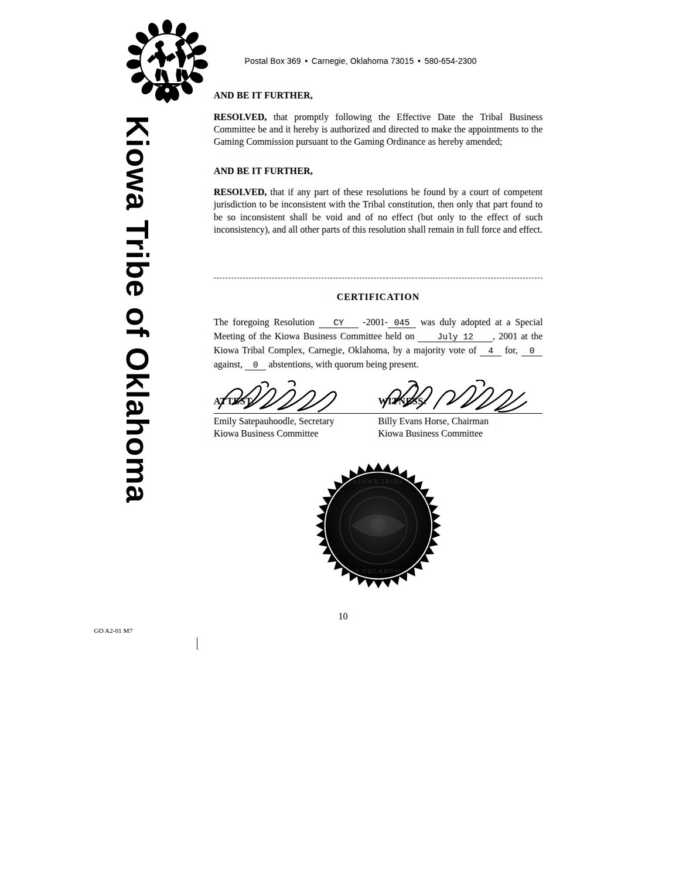Kiowa Tribe of Oklahoma
Postal Box 369 • Carnegie, Oklahoma 73015 • 580-654-2300
AND BE IT FURTHER,
RESOLVED, that promptly following the Effective Date the Tribal Business Committee be and it hereby is authorized and directed to make the appointments to the Gaming Commission pursuant to the Gaming Ordinance as hereby amended;
AND BE IT FURTHER,
RESOLVED, that if any part of these resolutions be found by a court of competent jurisdiction to be inconsistent with the Tribal constitution, then only that part found to be so inconsistent shall be void and of no effect (but only to the effect of such inconsistency), and all other parts of this resolution shall remain in full force and effect.
CERTIFICATION
The foregoing Resolution CY -2001-045 was duly adopted at a Special Meeting of the Kiowa Business Committee held on July 12, 2001 at the Kiowa Tribal Complex, Carnegie, Oklahoma, by a majority vote of 4 for, 0 against, 0 abstentions, with quorum being present.
| ATTEST: | WITNESS: |
| Emily Satepauhoodle, Secretary Kiowa Business Committee | Billy Evans Horse, Chairman Kiowa Business Committee |
KIOWA TRIBE OF OKLAHOMA
GO A2-01 M7
10